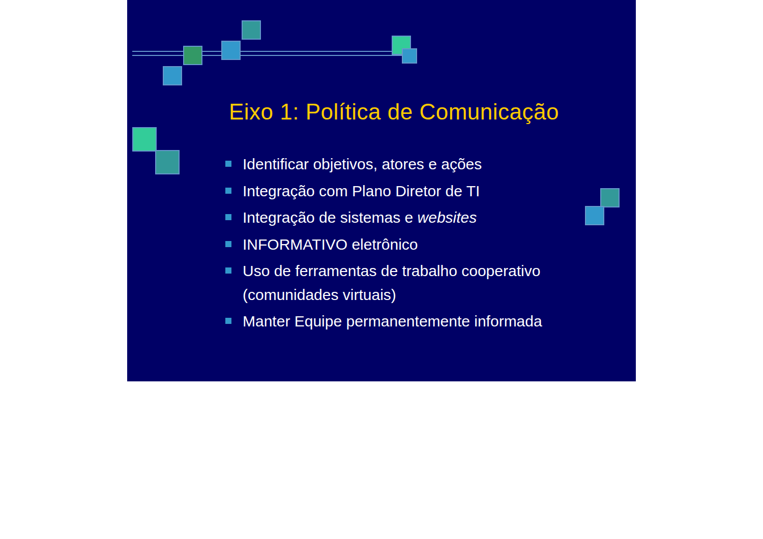Eixo 1: Política de Comunicação
Identificar objetivos, atores e ações
Integração com Plano Diretor de TI
Integração de sistemas e websites
INFORMATIVO eletrônico
Uso de ferramentas de trabalho cooperativo (comunidades virtuais)
Manter Equipe permanentemente informada